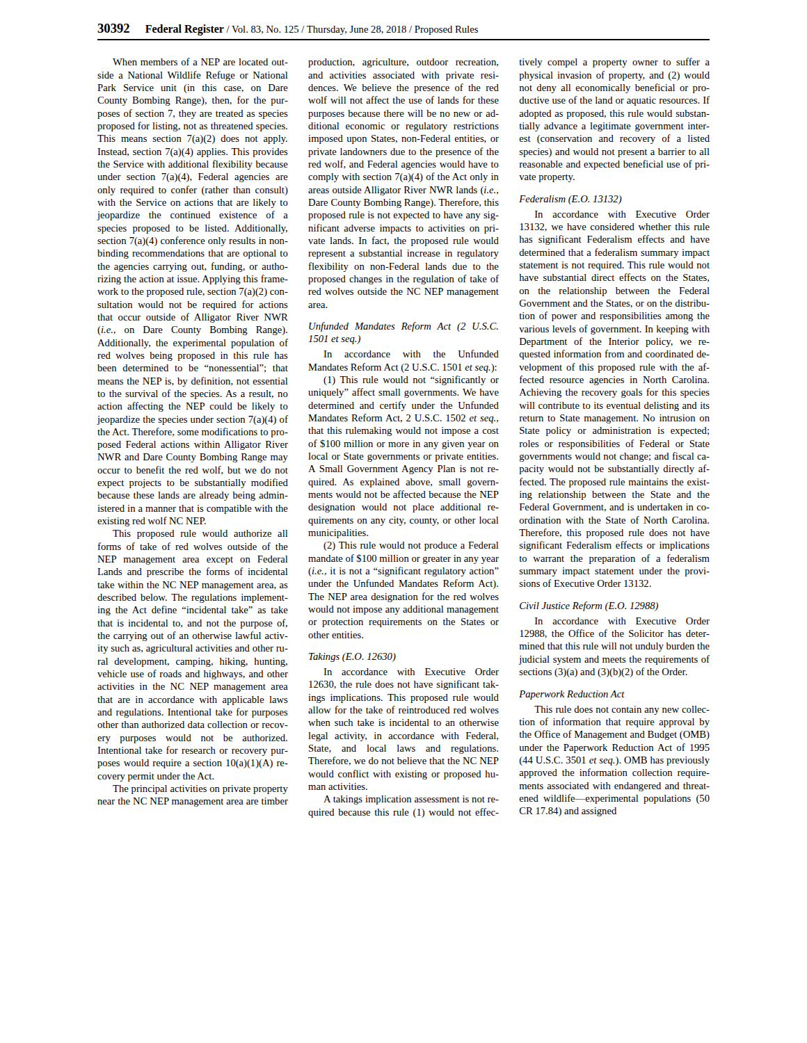30392 Federal Register / Vol. 83, No. 125 / Thursday, June 28, 2018 / Proposed Rules
When members of a NEP are located outside a National Wildlife Refuge or National Park Service unit (in this case, on Dare County Bombing Range), then, for the purposes of section 7, they are treated as species proposed for listing, not as threatened species. This means section 7(a)(2) does not apply. Instead, section 7(a)(4) applies. This provides the Service with additional flexibility because under section 7(a)(4), Federal agencies are only required to confer (rather than consult) with the Service on actions that are likely to jeopardize the continued existence of a species proposed to be listed. Additionally, section 7(a)(4) conference only results in nonbinding recommendations that are optional to the agencies carrying out, funding, or authorizing the action at issue. Applying this framework to the proposed rule, section 7(a)(2) consultation would not be required for actions that occur outside of Alligator River NWR (i.e., on Dare County Bombing Range). Additionally, the experimental population of red wolves being proposed in this rule has been determined to be “nonessential”; that means the NEP is, by definition, not essential to the survival of the species. As a result, no action affecting the NEP could be likely to jeopardize the species under section 7(a)(4) of the Act. Therefore, some modifications to proposed Federal actions within Alligator River NWR and Dare County Bombing Range may occur to benefit the red wolf, but we do not expect projects to be substantially modified because these lands are already being administered in a manner that is compatible with the existing red wolf NC NEP.
This proposed rule would authorize all forms of take of red wolves outside of the NEP management area except on Federal Lands and prescribe the forms of incidental take within the NC NEP management area, as described below. The regulations implementing the Act define “incidental take” as take that is incidental to, and not the purpose of, the carrying out of an otherwise lawful activity such as, agricultural activities and other rural development, camping, hiking, hunting, vehicle use of roads and highways, and other activities in the NC NEP management area that are in accordance with applicable laws and regulations. Intentional take for purposes other than authorized data collection or recovery purposes would not be authorized. Intentional take for research or recovery purposes would require a section 10(a)(1)(A) recovery permit under the Act.
The principal activities on private property near the NC NEP management area are timber production, agriculture, outdoor recreation, and activities associated with private residences. We believe the presence of the red wolf will not affect the use of lands for these purposes because there will be no new or additional economic or regulatory restrictions imposed upon States, non-Federal entities, or private landowners due to the presence of the red wolf, and Federal agencies would have to comply with section 7(a)(4) of the Act only in areas outside Alligator River NWR lands (i.e., Dare County Bombing Range). Therefore, this proposed rule is not expected to have any significant adverse impacts to activities on private lands. In fact, the proposed rule would represent a substantial increase in regulatory flexibility on non-Federal lands due to the proposed changes in the regulation of take of red wolves outside the NC NEP management area.
Unfunded Mandates Reform Act (2 U.S.C. 1501 et seq.)
In accordance with the Unfunded Mandates Reform Act (2 U.S.C. 1501 et seq.):
(1) This rule would not “significantly or uniquely” affect small governments. We have determined and certify under the Unfunded Mandates Reform Act, 2 U.S.C. 1502 et seq., that this rulemaking would not impose a cost of $100 million or more in any given year on local or State governments or private entities. A Small Government Agency Plan is not required. As explained above, small governments would not be affected because the NEP designation would not place additional requirements on any city, county, or other local municipalities.
(2) This rule would not produce a Federal mandate of $100 million or greater in any year (i.e., it is not a “significant regulatory action” under the Unfunded Mandates Reform Act). The NEP area designation for the red wolves would not impose any additional management or protection requirements on the States or other entities.
Takings (E.O. 12630)
In accordance with Executive Order 12630, the rule does not have significant takings implications. This proposed rule would allow for the take of reintroduced red wolves when such take is incidental to an otherwise legal activity, in accordance with Federal, State, and local laws and regulations. Therefore, we do not believe that the NC NEP would conflict with existing or proposed human activities.
A takings implication assessment is not required because this rule (1) would not effectively compel a property owner to suffer a physical invasion of property, and (2) would not deny all economically beneficial or productive use of the land or aquatic resources. If adopted as proposed, this rule would substantially advance a legitimate government interest (conservation and recovery of a listed species) and would not present a barrier to all reasonable and expected beneficial use of private property.
Federalism (E.O. 13132)
In accordance with Executive Order 13132, we have considered whether this rule has significant Federalism effects and have determined that a federalism summary impact statement is not required. This rule would not have substantial direct effects on the States, on the relationship between the Federal Government and the States, or on the distribution of power and responsibilities among the various levels of government. In keeping with Department of the Interior policy, we requested information from and coordinated development of this proposed rule with the affected resource agencies in North Carolina. Achieving the recovery goals for this species will contribute to its eventual delisting and its return to State management. No intrusion on State policy or administration is expected; roles or responsibilities of Federal or State governments would not change; and fiscal capacity would not be substantially directly affected. The proposed rule maintains the existing relationship between the State and the Federal Government, and is undertaken in coordination with the State of North Carolina. Therefore, this proposed rule does not have significant Federalism effects or implications to warrant the preparation of a federalism summary impact statement under the provisions of Executive Order 13132.
Civil Justice Reform (E.O. 12988)
In accordance with Executive Order 12988, the Office of the Solicitor has determined that this rule will not unduly burden the judicial system and meets the requirements of sections (3)(a) and (3)(b)(2) of the Order.
Paperwork Reduction Act
This rule does not contain any new collection of information that require approval by the Office of Management and Budget (OMB) under the Paperwork Reduction Act of 1995 (44 U.S.C. 3501 et seq.). OMB has previously approved the information collection requirements associated with endangered and threatened wildlife—experimental populations (50 CR 17.84) and assigned